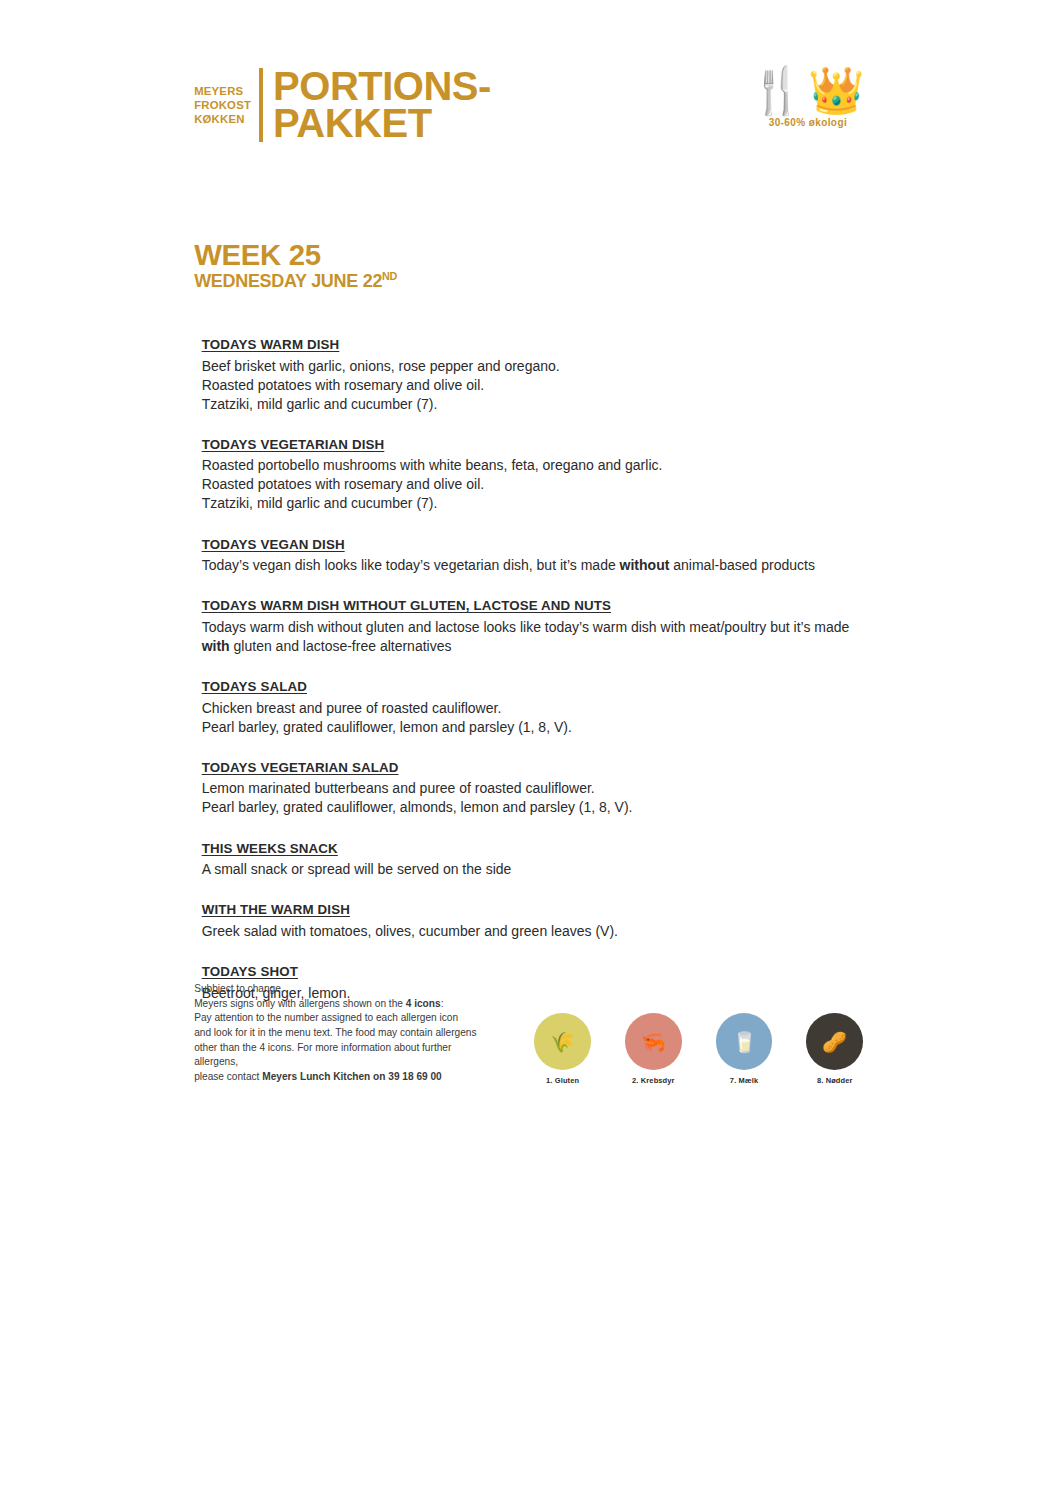MEYERS FROKOST KØKKEN
PORTIONS-
PAKKET
🍴👑
30-60% økologi
WEEK 25
WEDNESDAY JUNE 22ND
Todays warm dish
Beef brisket with garlic, onions, rose pepper and oregano.
Roasted potatoes with rosemary and olive oil.
Tzatziki, mild garlic and cucumber (7).
Todays vegetarian dish
Roasted portobello mushrooms with white beans, feta, oregano and garlic.
Roasted potatoes with rosemary and olive oil.
Tzatziki, mild garlic and cucumber (7).
Todays vegan dish
Today’s vegan dish looks like today’s vegetarian dish, but it’s made without animal-based products
Todays warm dish without gluten, lactose and nuts
Todays warm dish without gluten and lactose looks like today’s warm dish with meat/poultry but it’s made with gluten and lactose-free alternatives
Todays salad
Chicken breast and puree of roasted cauliflower.
Pearl barley, grated cauliflower, lemon and parsley (1, 8, V).
Todays vegetarian salad
Lemon marinated butterbeans and puree of roasted cauliflower.
Pearl barley, grated cauliflower, almonds, lemon and parsley (1, 8, V).
This weeks snack
A small snack or spread will be served on the side
With the warm dish
Greek salad with tomatoes, olives, cucumber and green leaves (V).
Todays shot
Beetroot, ginger, lemon.
Subbject to change.
Meyers signs only with allergens shown on the 4 icons:
Pay attention to the number assigned to each allergen icon
and look for it in the menu text. The food may contain allergens
other than the 4 icons. For more information about further allergens,
please contact Meyers Lunch Kitchen on 39 18 69 00
🌾
1. Gluten
🦐
2. Krebsdyr
🥛
7. Mælk
🥜
8. Nødder